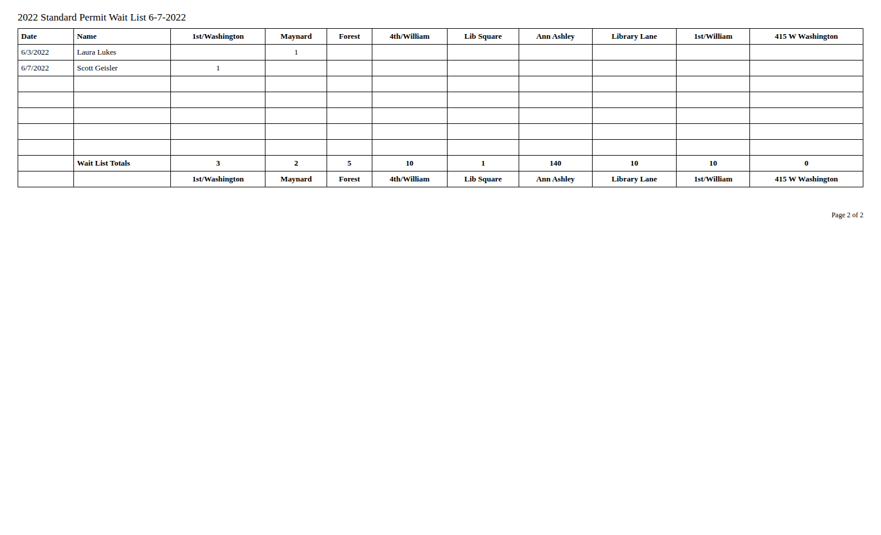2022 Standard Permit Wait List 6-7-2022
| Date | Name | 1st/Washington | Maynard | Forest | 4th/William | Lib Square | Ann Ashley | Library Lane | 1st/William | 415 W Washington |
| --- | --- | --- | --- | --- | --- | --- | --- | --- | --- | --- |
| 6/3/2022 | Laura Lukes | | 1 | | | | | | | |
| 6/7/2022 | Scott Geisler | 1 | | | | | | | | |
| | Wait List Totals | 3 | 2 | 5 | 10 | 1 | 140 | 10 | 10 | 0 |
| | | 1st/Washington | Maynard | Forest | 4th/William | Lib Square | Ann Ashley | Library Lane | 1st/William | 415 W Washington |
Page 2 of 2